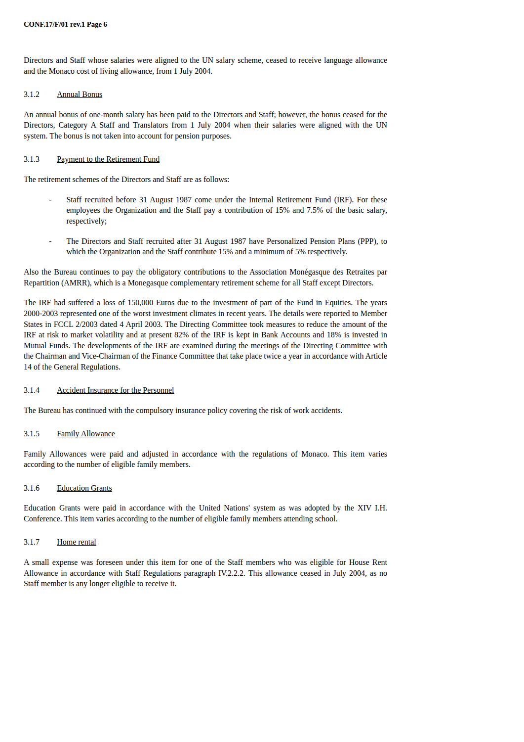CONF.17/F/01 rev.1 Page 6
Directors and Staff whose salaries were aligned to the UN salary scheme, ceased to receive language allowance and the Monaco cost of living allowance, from 1 July 2004.
3.1.2 Annual Bonus
An annual bonus of one-month salary has been paid to the Directors and Staff; however, the bonus ceased for the Directors, Category A Staff and Translators from 1 July 2004 when their salaries were aligned with the UN system. The bonus is not taken into account for pension purposes.
3.1.3 Payment to the Retirement Fund
The retirement schemes of the Directors and Staff are as follows:
Staff recruited before 31 August 1987 come under the Internal Retirement Fund (IRF). For these employees the Organization and the Staff pay a contribution of 15% and 7.5% of the basic salary, respectively;
The Directors and Staff recruited after 31 August 1987 have Personalized Pension Plans (PPP), to which the Organization and the Staff contribute 15% and a minimum of 5% respectively.
Also the Bureau continues to pay the obligatory contributions to the Association Monégasque des Retraites par Repartition (AMRR), which is a Monegasque complementary retirement scheme for all Staff except Directors.
The IRF had suffered a loss of 150,000 Euros due to the investment of part of the Fund in Equities. The years 2000-2003 represented one of the worst investment climates in recent years. The details were reported to Member States in FCCL 2/2003 dated 4 April 2003. The Directing Committee took measures to reduce the amount of the IRF at risk to market volatility and at present 82% of the IRF is kept in Bank Accounts and 18% is invested in Mutual Funds. The developments of the IRF are examined during the meetings of the Directing Committee with the Chairman and Vice-Chairman of the Finance Committee that take place twice a year in accordance with Article 14 of the General Regulations.
3.1.4 Accident Insurance for the Personnel
The Bureau has continued with the compulsory insurance policy covering the risk of work accidents.
3.1.5 Family Allowance
Family Allowances were paid and adjusted in accordance with the regulations of Monaco. This item varies according to the number of eligible family members.
3.1.6 Education Grants
Education Grants were paid in accordance with the United Nations' system as was adopted by the XIV I.H. Conference. This item varies according to the number of eligible family members attending school.
3.1.7 Home rental
A small expense was foreseen under this item for one of the Staff members who was eligible for House Rent Allowance in accordance with Staff Regulations paragraph IV.2.2.2. This allowance ceased in July 2004, as no Staff member is any longer eligible to receive it.